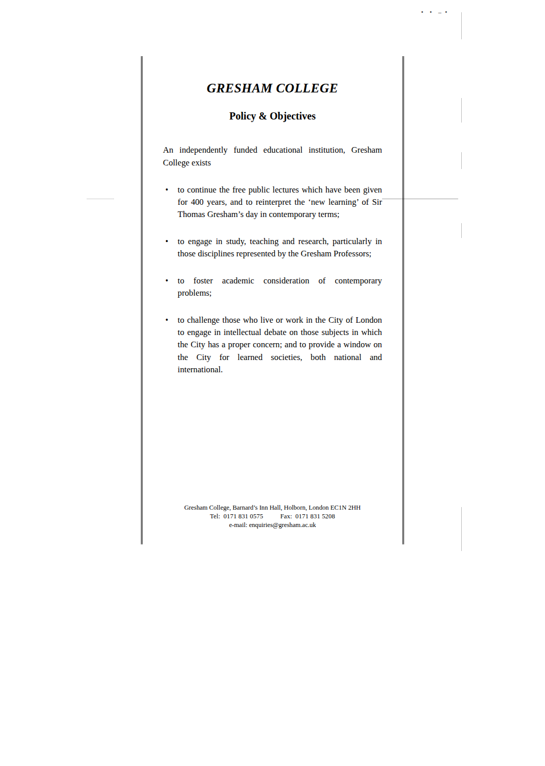• • – •
GRESHAM COLLEGE
Policy & Objectives
An independently funded educational institution, Gresham College exists
to continue the free public lectures which have been given for 400 years, and to reinterpret the ‘new learning’ of Sir Thomas Gresham’s day in contemporary terms;
to engage in study, teaching and research, particularly in those disciplines represented by the Gresham Professors;
to foster academic consideration of contemporary problems;
to challenge those who live or work in the City of London to engage in intellectual debate on those subjects in which the City has a proper concern; and to provide a window on the City for learned societies, both national and international.
Gresham College, Barnard’s Inn Hall, Holborn, London EC1N 2HH
Tel: 0171 831 0575 Fax: 0171 831 5208
e-mail: enquiries@gresham.ac.uk